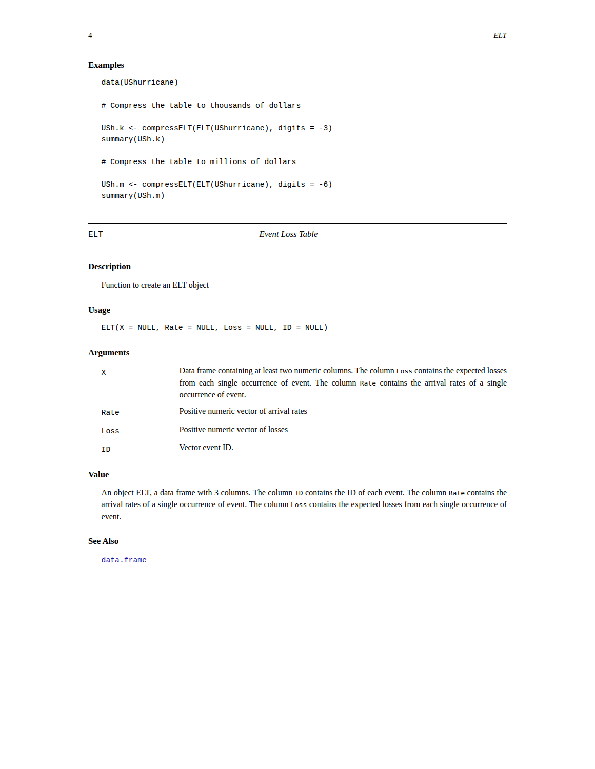4 ELT
Examples
data(UShurricane)

# Compress the table to thousands of dollars

USh.k <- compressELT(ELT(UShurricane), digits = -3)
summary(USh.k)

# Compress the table to millions of dollars

USh.m <- compressELT(ELT(UShurricane), digits = -6)
summary(USh.m)
ELT Event Loss Table
Description
Function to create an ELT object
Usage
ELT(X = NULL, Rate = NULL, Loss = NULL, ID = NULL)
Arguments
X
Data frame containing at least two numeric columns. The column Loss contains the expected losses from each single occurrence of event. The column Rate contains the arrival rates of a single occurrence of event.
Rate
Positive numeric vector of arrival rates
Loss
Positive numeric vector of losses
ID
Vector event ID.
Value
An object ELT, a data frame with 3 columns. The column ID contains the ID of each event. The column Rate contains the arrival rates of a single occurrence of event. The column Loss contains the expected losses from each single occurrence of event.
See Also
data.frame